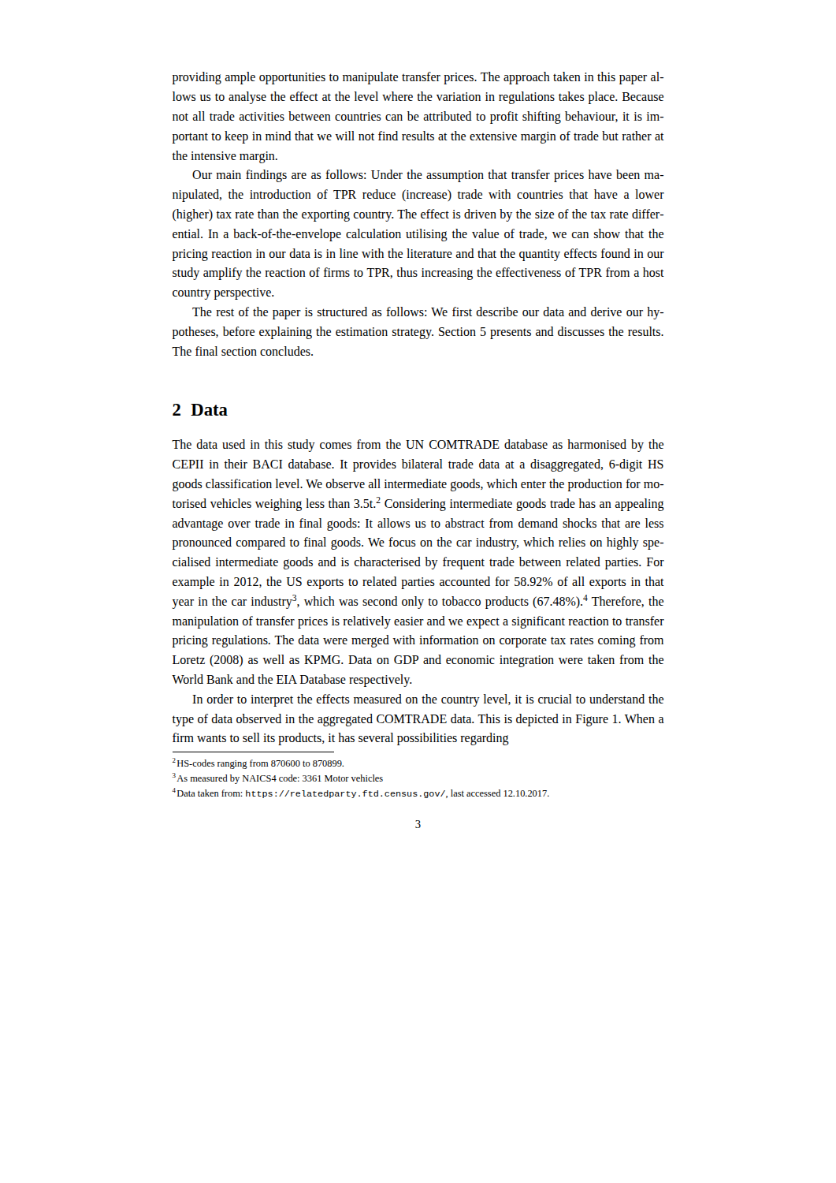providing ample opportunities to manipulate transfer prices. The approach taken in this paper allows us to analyse the effect at the level where the variation in regulations takes place. Because not all trade activities between countries can be attributed to profit shifting behaviour, it is important to keep in mind that we will not find results at the extensive margin of trade but rather at the intensive margin.
Our main findings are as follows: Under the assumption that transfer prices have been manipulated, the introduction of TPR reduce (increase) trade with countries that have a lower (higher) tax rate than the exporting country. The effect is driven by the size of the tax rate differential. In a back-of-the-envelope calculation utilising the value of trade, we can show that the pricing reaction in our data is in line with the literature and that the quantity effects found in our study amplify the reaction of firms to TPR, thus increasing the effectiveness of TPR from a host country perspective.
The rest of the paper is structured as follows: We first describe our data and derive our hypotheses, before explaining the estimation strategy. Section 5 presents and discusses the results. The final section concludes.
2 Data
The data used in this study comes from the UN COMTRADE database as harmonised by the CEPII in their BACI database. It provides bilateral trade data at a disaggregated, 6-digit HS goods classification level. We observe all intermediate goods, which enter the production for motorised vehicles weighing less than 3.5t.2 Considering intermediate goods trade has an appealing advantage over trade in final goods: It allows us to abstract from demand shocks that are less pronounced compared to final goods. We focus on the car industry, which relies on highly specialised intermediate goods and is characterised by frequent trade between related parties. For example in 2012, the US exports to related parties accounted for 58.92% of all exports in that year in the car industry3, which was second only to tobacco products (67.48%).4 Therefore, the manipulation of transfer prices is relatively easier and we expect a significant reaction to transfer pricing regulations. The data were merged with information on corporate tax rates coming from Loretz (2008) as well as KPMG. Data on GDP and economic integration were taken from the World Bank and the EIA Database respectively.
In order to interpret the effects measured on the country level, it is crucial to understand the type of data observed in the aggregated COMTRADE data. This is depicted in Figure 1. When a firm wants to sell its products, it has several possibilities regarding
2HS-codes ranging from 870600 to 870899.
3As measured by NAICS4 code: 3361 Motor vehicles
4Data taken from: https://relatedparty.ftd.census.gov/, last accessed 12.10.2017.
3